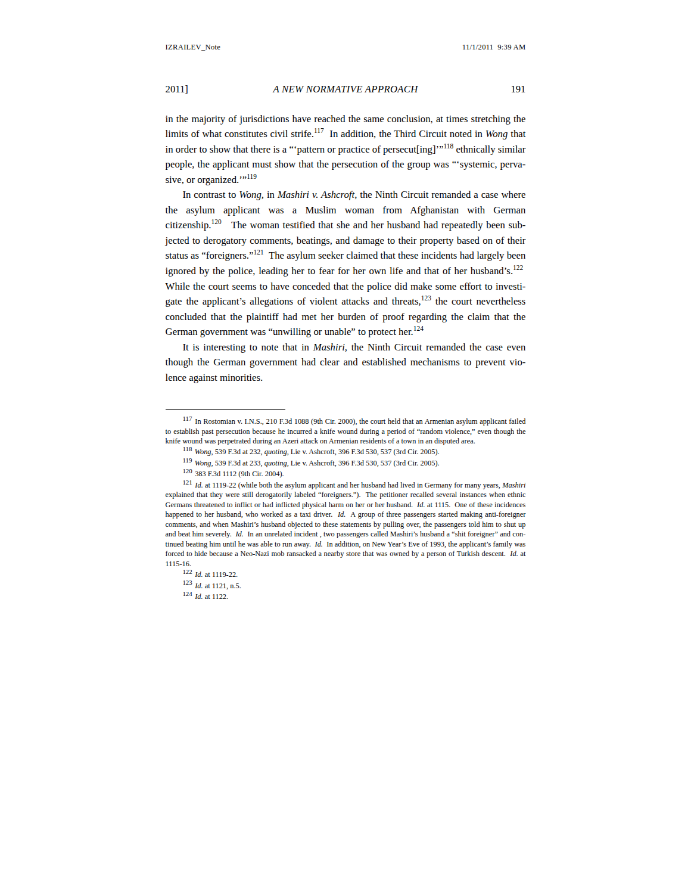IZRAILEV_Note 11/1/2011 9:39 AM
2011] A NEW NORMATIVE APPROACH 191
in the majority of jurisdictions have reached the same conclusion, at times stretching the limits of what constitutes civil strife.117 In addition, the Third Circuit noted in Wong that in order to show that there is a “‘pattern or practice of persecut[ing]’”118 ethnically similar people, the applicant must show that the persecution of the group was “‘systemic, pervasive, or organized.’”119
In contrast to Wong, in Mashiri v. Ashcroft, the Ninth Circuit remanded a case where the asylum applicant was a Muslim woman from Afghanistan with German citizenship.120 The woman testified that she and her husband had repeatedly been subjected to derogatory comments, beatings, and damage to their property based on of their status as “foreigners.”121 The asylum seeker claimed that these incidents had largely been ignored by the police, leading her to fear for her own life and that of her husband’s.122 While the court seems to have conceded that the police did make some effort to investigate the applicant’s allegations of violent attacks and threats,123 the court nevertheless concluded that the plaintiff had met her burden of proof regarding the claim that the German government was “unwilling or unable” to protect her.124
It is interesting to note that in Mashiri, the Ninth Circuit remanded the case even though the German government had clear and established mechanisms to prevent violence against minorities.
117 In Rostomian v. I.N.S., 210 F.3d 1088 (9th Cir. 2000), the court held that an Armenian asylum applicant failed to establish past persecution because he incurred a knife wound during a period of “random violence,” even though the knife wound was perpetrated during an Azeri attack on Armenian residents of a town in an disputed area.
118 Wong, 539 F.3d at 232, quoting, Lie v. Ashcroft, 396 F.3d 530, 537 (3rd Cir. 2005).
119 Wong, 539 F.3d at 233, quoting, Lie v. Ashcroft, 396 F.3d 530, 537 (3rd Cir. 2005).
120 383 F.3d 1112 (9th Cir. 2004).
121 Id. at 1119-22 (while both the asylum applicant and her husband had lived in Germany for many years, Mashiri explained that they were still derogatorily labeled “foreigners.”). The petitioner recalled several instances when ethnic Germans threatened to inflict or had inflicted physical harm on her or her husband. Id. at 1115. One of these incidences happened to her husband, who worked as a taxi driver. Id. A group of three passengers started making anti-foreigner comments, and when Mashiri’s husband objected to these statements by pulling over, the passengers told him to shut up and beat him severely. Id. In an unrelated incident , two passengers called Mashiri’s husband a “shit foreigner” and continued beating him until he was able to run away. Id. In addition, on New Year’s Eve of 1993, the applicant’s family was forced to hide because a Neo-Nazi mob ransacked a nearby store that was owned by a person of Turkish descent. Id. at 1115-16.
122 Id. at 1119-22.
123 Id. at 1121, n.5.
124 Id. at 1122.